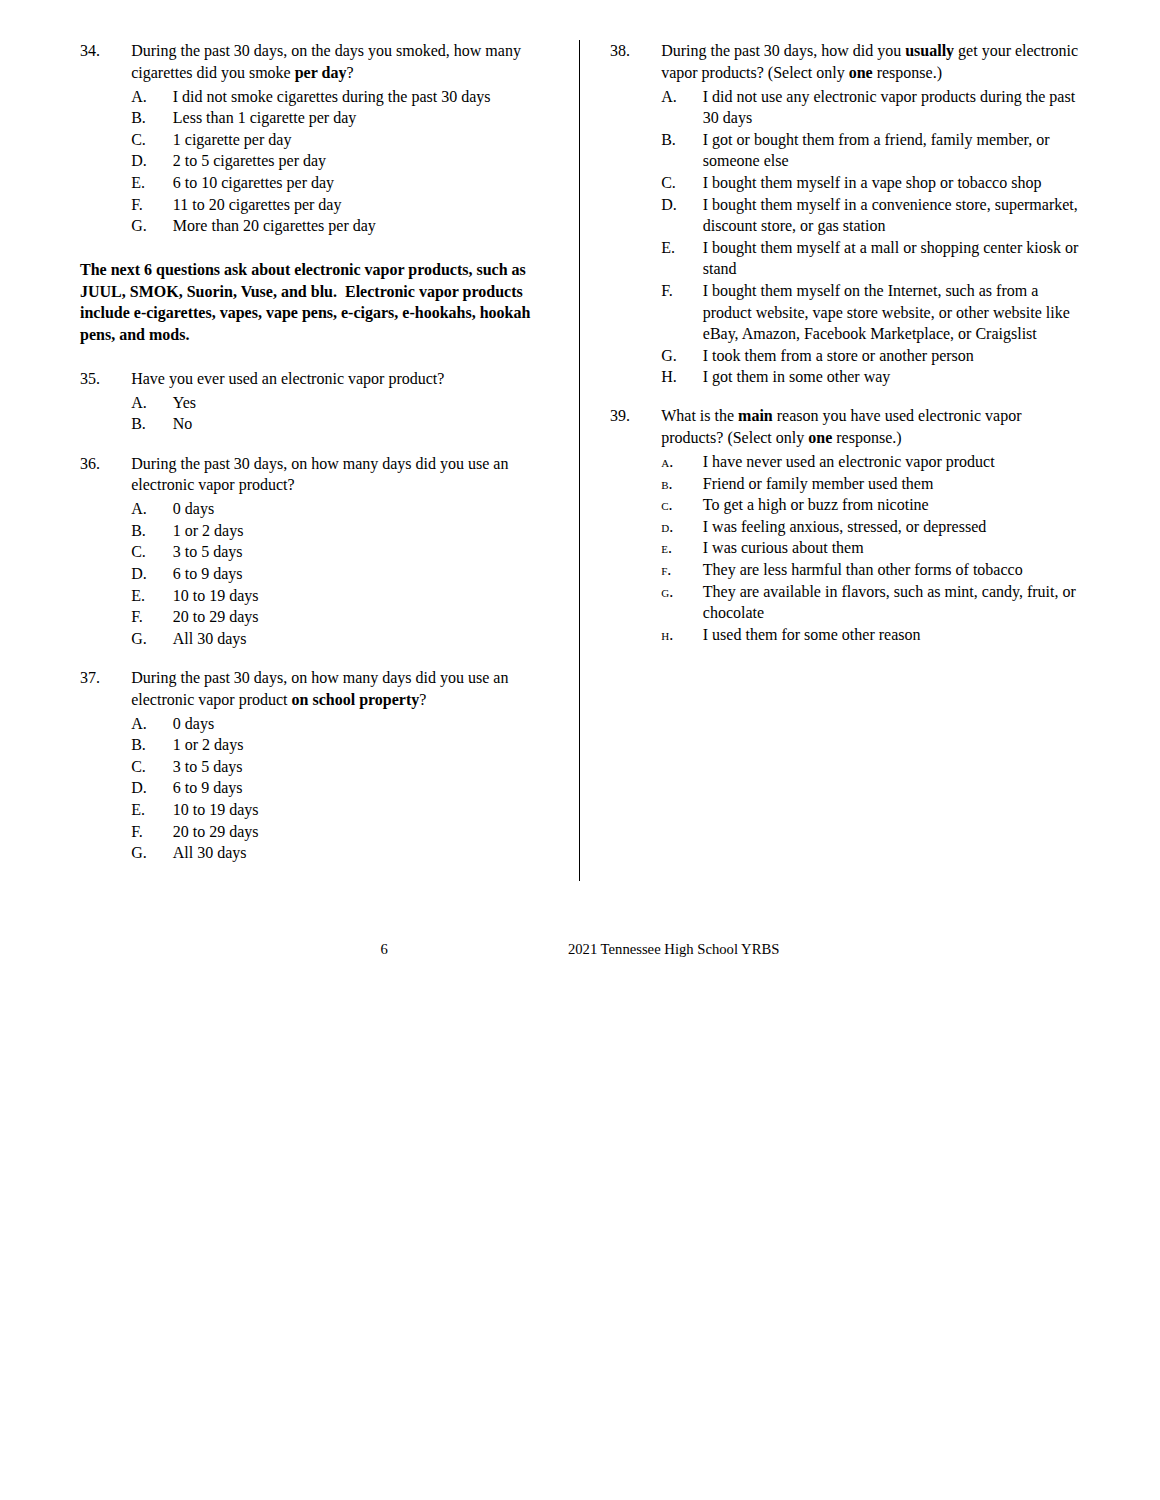34.
During the past 30 days, on the days you smoked, how many cigarettes did you smoke per day?
A. I did not smoke cigarettes during the past 30 days
B. Less than 1 cigarette per day
C. 1 cigarette per day
D. 2 to 5 cigarettes per day
E. 6 to 10 cigarettes per day
F. 11 to 20 cigarettes per day
G. More than 20 cigarettes per day
The next 6 questions ask about electronic vapor products, such as JUUL, SMOK, Suorin, Vuse, and blu. Electronic vapor products include e-cigarettes, vapes, vape pens, e-cigars, e-hookahs, hookah pens, and mods.
35.
Have you ever used an electronic vapor product?
A. Yes
B. No
36.
During the past 30 days, on how many days did you use an electronic vapor product?
A. 0 days
B. 1 or 2 days
C. 3 to 5 days
D. 6 to 9 days
E. 10 to 19 days
F. 20 to 29 days
G. All 30 days
37.
During the past 30 days, on how many days did you use an electronic vapor product on school property?
A. 0 days
B. 1 or 2 days
C. 3 to 5 days
D. 6 to 9 days
E. 10 to 19 days
F. 20 to 29 days
G. All 30 days
38.
During the past 30 days, how did you usually get your electronic vapor products? (Select only one response.)
A. I did not use any electronic vapor products during the past 30 days
B. I got or bought them from a friend, family member, or someone else
C. I bought them myself in a vape shop or tobacco shop
D. I bought them myself in a convenience store, supermarket, discount store, or gas station
E. I bought them myself at a mall or shopping center kiosk or stand
F. I bought them myself on the Internet, such as from a product website, vape store website, or other website like eBay, Amazon, Facebook Marketplace, or Craigslist
G. I took them from a store or another person
H. I got them in some other way
39.
What is the main reason you have used electronic vapor products? (Select only one response.)
A. I have never used an electronic vapor product
B. Friend or family member used them
C. To get a high or buzz from nicotine
D. I was feeling anxious, stressed, or depressed
E. I was curious about them
F. They are less harmful than other forms of tobacco
G. They are available in flavors, such as mint, candy, fruit, or chocolate
H. I used them for some other reason
6 2021 Tennessee High School YRBS